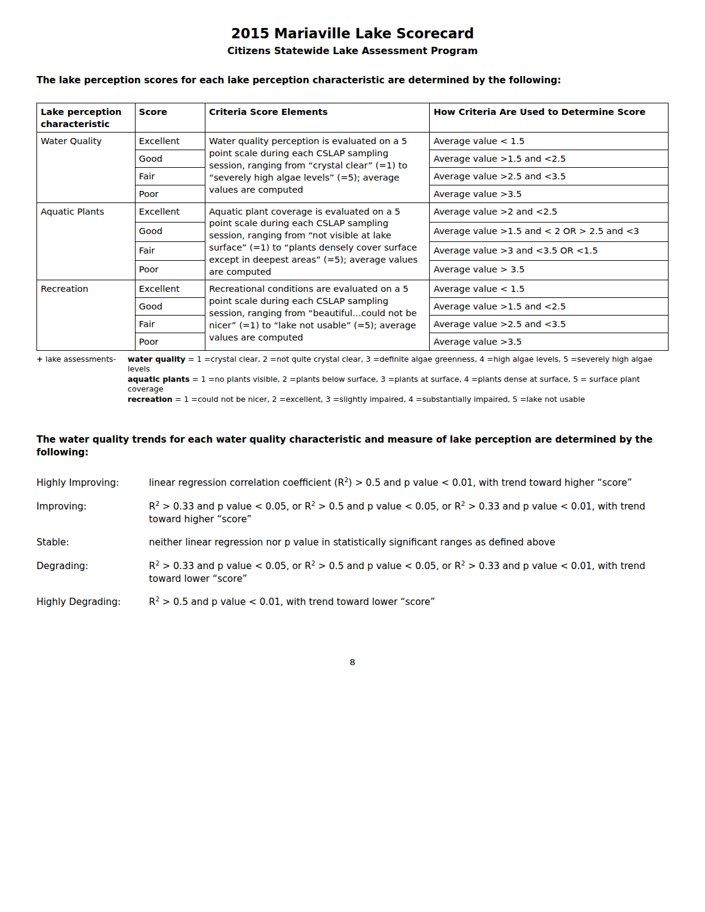2015 Mariaville Lake Scorecard
Citizens Statewide Lake Assessment Program
The lake perception scores for each lake perception characteristic are determined by the following:
| Lake perception characteristic | Score | Criteria Score Elements | How Criteria Are Used to Determine Score |
| --- | --- | --- | --- |
| Water Quality | Excellent | Water quality perception is evaluated on a 5 point scale during each CSLAP sampling session, ranging from “crystal clear” (=1) to “severely high algae levels” (=5); average values are computed | Average value < 1.5 |
| Good | Average value >1.5 and <2.5 |
| Fair | Average value >2.5 and <3.5 |
| Poor | Average value >3.5 |
| Aquatic Plants | Excellent | Aquatic plant coverage is evaluated on a 5 point scale during each CSLAP sampling session, ranging from “not visible at lake surface” (=1) to “plants densely cover surface except in deepest areas” (=5); average values are computed | Average value >2 and <2.5 |
| Good | Average value >1.5 and < 2 OR > 2.5 and <3 |
| Fair | Average value >3 and <3.5 OR <1.5 |
| Poor | Average value > 3.5 |
| Recreation | Excellent | Recreational conditions are evaluated on a 5 point scale during each CSLAP sampling session, ranging from “beautiful…could not be nicer” (=1) to “lake not usable” (=5); average values are computed | Average value < 1.5 |
| Good | Average value >1.5 and <2.5 |
| Fair | Average value >2.5 and <3.5 |
| Poor | Average value >3.5 |
| + lake assessments- | water quality = 1 =crystal clear, 2 =not quite crystal clear, 3 =definite algae greenness, 4 =high algae levels, 5 =severely high algae levels aquatic plants = 1 =no plants visible, 2 =plants below surface, 3 =plants at surface, 4 =plants dense at surface, 5 = surface plant coverage recreation = 1 =could not be nicer, 2 =excellent, 3 =slightly impaired, 4 =substantially impaired, 5 =lake not usable |
The water quality trends for each water quality characteristic and measure of lake perception are determined by the following:
| Highly Improving: | linear regression correlation coefficient (R 2 ) > 0.5 and p value < 0.01, with trend toward higher “score” |
| Improving: | R 2 > 0.33 and p value < 0.05, or R 2 > 0.5 and p value < 0.05, or R 2 > 0.33 and p value < 0.01, with trend toward higher “score” |
| Stable: | neither linear regression nor p value in statistically significant ranges as defined above |
| Degrading: | R 2 > 0.33 and p value < 0.05, or R 2 > 0.5 and p value < 0.05, or R 2 > 0.33 and p value < 0.01, with trend toward lower “score” |
| Highly Degrading: | R 2 > 0.5 and p value < 0.01, with trend toward lower “score” |
8